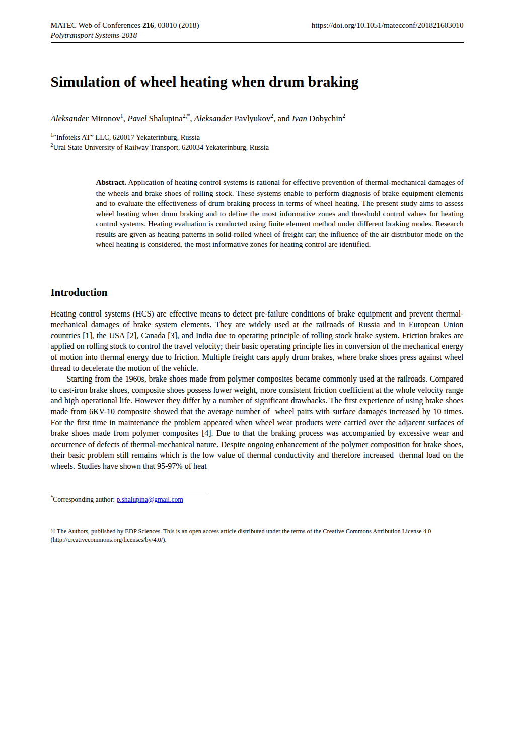MATEC Web of Conferences 216, 03010 (2018)
Polytransport Systems-2018
https://doi.org/10.1051/matecconf/201821603010
Simulation of wheel heating when drum braking
Aleksander Mironov1, Pavel Shalupina2,*, Aleksander Pavlyukov2, and Ivan Dobychin2
1”Infoteks AT” LLC, 620017 Yekaterinburg, Russia
2Ural State University of Railway Transport, 620034 Yekaterinburg, Russia
Abstract. Application of heating control systems is rational for effective prevention of thermal-mechanical damages of the wheels and brake shoes of rolling stock. These systems enable to perform diagnosis of brake equipment elements and to evaluate the effectiveness of drum braking process in terms of wheel heating. The present study aims to assess wheel heating when drum braking and to define the most informative zones and threshold control values for heating control systems. Heating evaluation is conducted using finite element method under different braking modes. Research results are given as heating patterns in solid-rolled wheel of freight car; the influence of the air distributor mode on the wheel heating is considered, the most informative zones for heating control are identified.
Introduction
Heating control systems (HCS) are effective means to detect pre-failure conditions of brake equipment and prevent thermal-mechanical damages of brake system elements. They are widely used at the railroads of Russia and in European Union countries [1], the USA [2], Canada [3], and India due to operating principle of rolling stock brake system. Friction brakes are applied on rolling stock to control the travel velocity; their basic operating principle lies in conversion of the mechanical energy of motion into thermal energy due to friction. Multiple freight cars apply drum brakes, where brake shoes press against wheel thread to decelerate the motion of the vehicle.
Starting from the 1960s, brake shoes made from polymer composites became commonly used at the railroads. Compared to cast-iron brake shoes, composite shoes possess lower weight, more consistent friction coefficient at the whole velocity range and high operational life. However they differ by a number of significant drawbacks. The first experience of using brake shoes made from 6KV-10 composite showed that the average number of wheel pairs with surface damages increased by 10 times. For the first time in maintenance the problem appeared when wheel wear products were carried over the adjacent surfaces of brake shoes made from polymer composites [4]. Due to that the braking process was accompanied by excessive wear and occurrence of defects of thermal-mechanical nature. Despite ongoing enhancement of the polymer composition for brake shoes, their basic problem still remains which is the low value of thermal conductivity and therefore increased thermal load on the wheels. Studies have shown that 95-97% of heat
*Corresponding author: p.shalupina@gmail.com
© The Authors, published by EDP Sciences. This is an open access article distributed under the terms of the Creative Commons Attribution License 4.0 (http://creativecommons.org/licenses/by/4.0/).